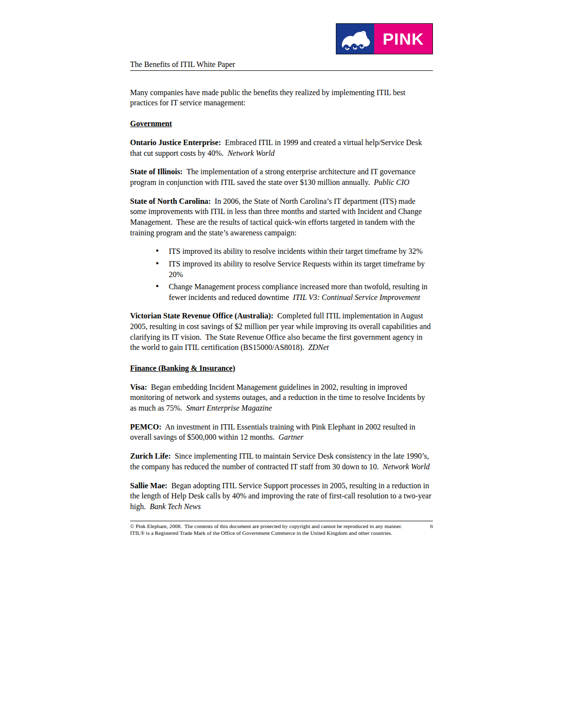PINK
The Benefits of ITIL White Paper
Many companies have made public the benefits they realized by implementing ITIL best practices for IT service management:
Government
Ontario Justice Enterprise: Embraced ITIL in 1999 and created a virtual help/Service Desk that cut support costs by 40%. Network World
State of Illinois: The implementation of a strong enterprise architecture and IT governance program in conjunction with ITIL saved the state over $130 million annually. Public CIO
State of North Carolina: In 2006, the State of North Carolina’s IT department (ITS) made some improvements with ITIL in less than three months and started with Incident and Change Management. These are the results of tactical quick-win efforts targeted in tandem with the training program and the state’s awareness campaign:
ITS improved its ability to resolve incidents within their target timeframe by 32%
ITS improved its ability to resolve Service Requests within its target timeframe by 20%
Change Management process compliance increased more than twofold, resulting in fewer incidents and reduced downtime ITIL V3: Continual Service Improvement
Victorian State Revenue Office (Australia): Completed full ITIL implementation in August 2005, resulting in cost savings of $2 million per year while improving its overall capabilities and clarifying its IT vision. The State Revenue Office also became the first government agency in the world to gain ITIL certification (BS15000/AS8018). ZDNet
Finance (Banking & Insurance)
Visa: Began embedding Incident Management guidelines in 2002, resulting in improved monitoring of network and systems outages, and a reduction in the time to resolve Incidents by as much as 75%. Smart Enterprise Magazine
PEMCO: An investment in ITIL Essentials training with Pink Elephant in 2002 resulted in overall savings of $500,000 within 12 months. Gartner
Zurich Life: Since implementing ITIL to maintain Service Desk consistency in the late 1990’s, the company has reduced the number of contracted IT staff from 30 down to 10. Network World
Sallie Mae: Began adopting ITIL Service Support processes in 2005, resulting in a reduction in the length of Help Desk calls by 40% and improving the rate of first-call resolution to a two-year high. Bank Tech News
| © Pink Elephant, 2008. The contents of this document are protected by copyright and cannot be reproduced in any manner. ITIL® is a Registered Trade Mark of the Office of Government Commerce in the United Kingdom and other countries. | 6 |